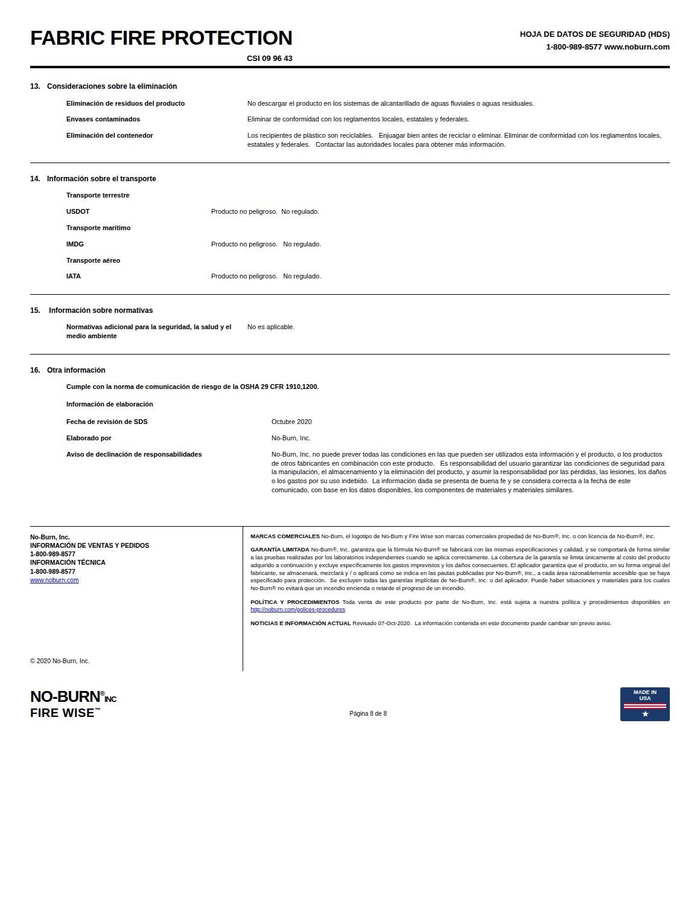FABRIC FIRE PROTECTION
CSI 09 96 43
HOJA DE DATOS DE SEGURIDAD (HDS)
1-800-989-8577 www.noburn.com
13. Consideraciones sobre la eliminación
| Eliminación de residuos del producto | No descargar el producto en los sistemas de alcantarillado de aguas fluviales o aguas residuales. |
| Envases contaminados | Eliminar de conformidad con los reglamentos locales, estatales y federales. |
| Eliminación del contenedor | Los recipientes de plástico son reciclables. Enjuagar bien antes de reciclar o eliminar. Eliminar de conformidad con los reglamentos locales, estatales y federales. Contactar las autoridades locales para obtener más información. |
14. Información sobre el transporte
| Transporte terrestre |
| USDOT | Producto no peligroso. No regulado. |
| Transporte marítimo |
| IMDG | Producto no peligroso. No regulado. |
| Transporte aéreo |
| IATA | Producto no peligroso. No regulado. |
15. Información sobre normativas
| Normativas adicional para la seguridad, la salud y el medio ambiente | No es aplicable. |
16. Otra información
Cumple con la norma de comunicación de riesgo de la OSHA 29 CFR 1910,1200.
Información de elaboración
| Fecha de revisión de SDS | Octubre 2020 |
| Elaborado por | No-Burn, Inc. |
| Aviso de declinación de responsabilidades | No-Burn, Inc. no puede prever todas las condiciones en las que pueden ser utilizados esta información y el producto, o los productos de otros fabricantes en combinación con este producto. Es responsabilidad del usuario garantizar las condiciones de seguridad para la manipulación, el almacenamiento y la eliminación del producto, y asumir la responsabilidad por las pérdidas, las lesiones, los daños o los gastos por su uso indebido. La información dada se presenta de buena fe y se considera correcta a la fecha de este comunicado, con base en los datos disponibles, los componentes de materiales y materiales similares. |
No-Burn, Inc.
INFORMACIÓN DE VENTAS Y PEDIDOS
1-800-989-8577
INFORMACIÓN TÉCNICA
1-800-989-8577
www.noburn.com
© 2020 No-Burn, Inc.
MARCAS COMERCIALES No-Burn, el logotipo de No-Burn y Fire Wise son marcas comerciales propiedad de No-Burn®, Inc. o con licencia de No-Burn®, Inc.
GARANTÍA LIMITADA No-Burn®, Inc. garantiza que la fórmula No-Burn® se fabricará con las mismas especificaciones y calidad, y se comportará de forma similar a las pruebas realizadas por los laboratorios independientes cuando se aplica correctamente. La cobertura de la garantía se limita únicamente al costo del producto adquirido a continuación y excluye específicamente los gastos imprevistos y los daños consecuentes. El aplicador garantiza que el producto, en su forma original del fabricante, se almacenará, mezclará y / o aplicará como se indica en las pautas publicadas por No-Burn®, Inc., a cada área razonablemente accesible que se haya especificado para protección. Se excluyen todas las garantías implícitas de No-Burn®, Inc. o del aplicador. Puede haber situaciones y materiales para los cuales No-Burn® no evitará que un incendio encienda o retarde el progreso de un incendio.
POLÍTICA Y PROCEDIMIENTOS Toda venta de este producto por parte de No-Burn, Inc. está sujeta a nuestra política y procedimientos disponibles en http://noburn.com/polices-procedures
NOTICIAS E INFORMACIÓN ACTUAL Revisado 07-Oct-2020. La información contenida en este documento puede cambiar sin previo aviso.
NO-BURN®INC
FIRE WISE™
Página 8 de 8
MADE IN
USA
★